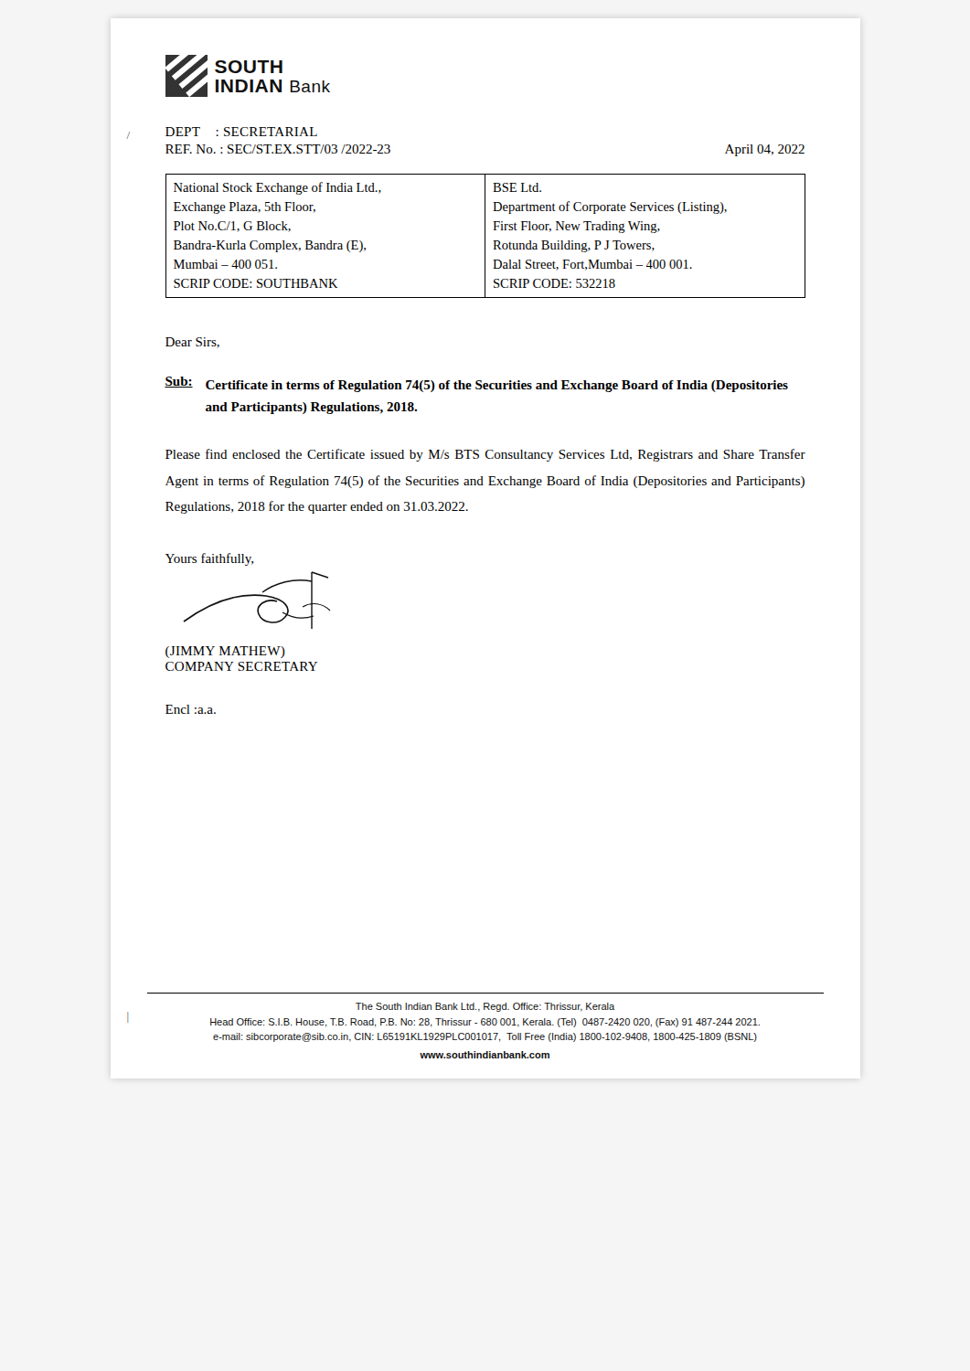/
|
SOUTH INDIAN Bank
DEPT : SECRETARIAL
REF. No. : SEC/ST.EX.STT/03 /2022-23 April 04, 2022
| National Stock Exchange of India Ltd., Exchange Plaza, 5th Floor, Plot No.C/1, G Block, Bandra-Kurla Complex, Bandra (E), Mumbai – 400 051. SCRIP CODE: SOUTHBANK | BSE Ltd. Department of Corporate Services (Listing), First Floor, New Trading Wing, Rotunda Building, P J Towers, Dalal Street, Fort,Mumbai – 400 001. SCRIP CODE: 532218 |
Dear Sirs,
Sub: Certificate in terms of Regulation 74(5) of the Securities and Exchange Board of India (Depositories and Participants) Regulations, 2018.
Please find enclosed the Certificate issued by M/s BTS Consultancy Services Ltd, Registrars and Share Transfer Agent in terms of Regulation 74(5) of the Securities and Exchange Board of India (Depositories and Participants) Regulations, 2018 for the quarter ended on 31.03.2022.
Yours faithfully,
(JIMMY MATHEW)
COMPANY SECRETARY
Encl :a.a.
The South Indian Bank Ltd., Regd. Office: Thrissur, Kerala
Head Office: S.I.B. House, T.B. Road, P.B. No: 28, Thrissur - 680 001, Kerala. (Tel) 0487-2420 020, (Fax) 91 487-244 2021.
e-mail: sibcorporate@sib.co.in, CIN: L65191KL1929PLC001017, Toll Free (India) 1800-102-9408, 1800-425-1809 (BSNL)
www.southindianbank.com